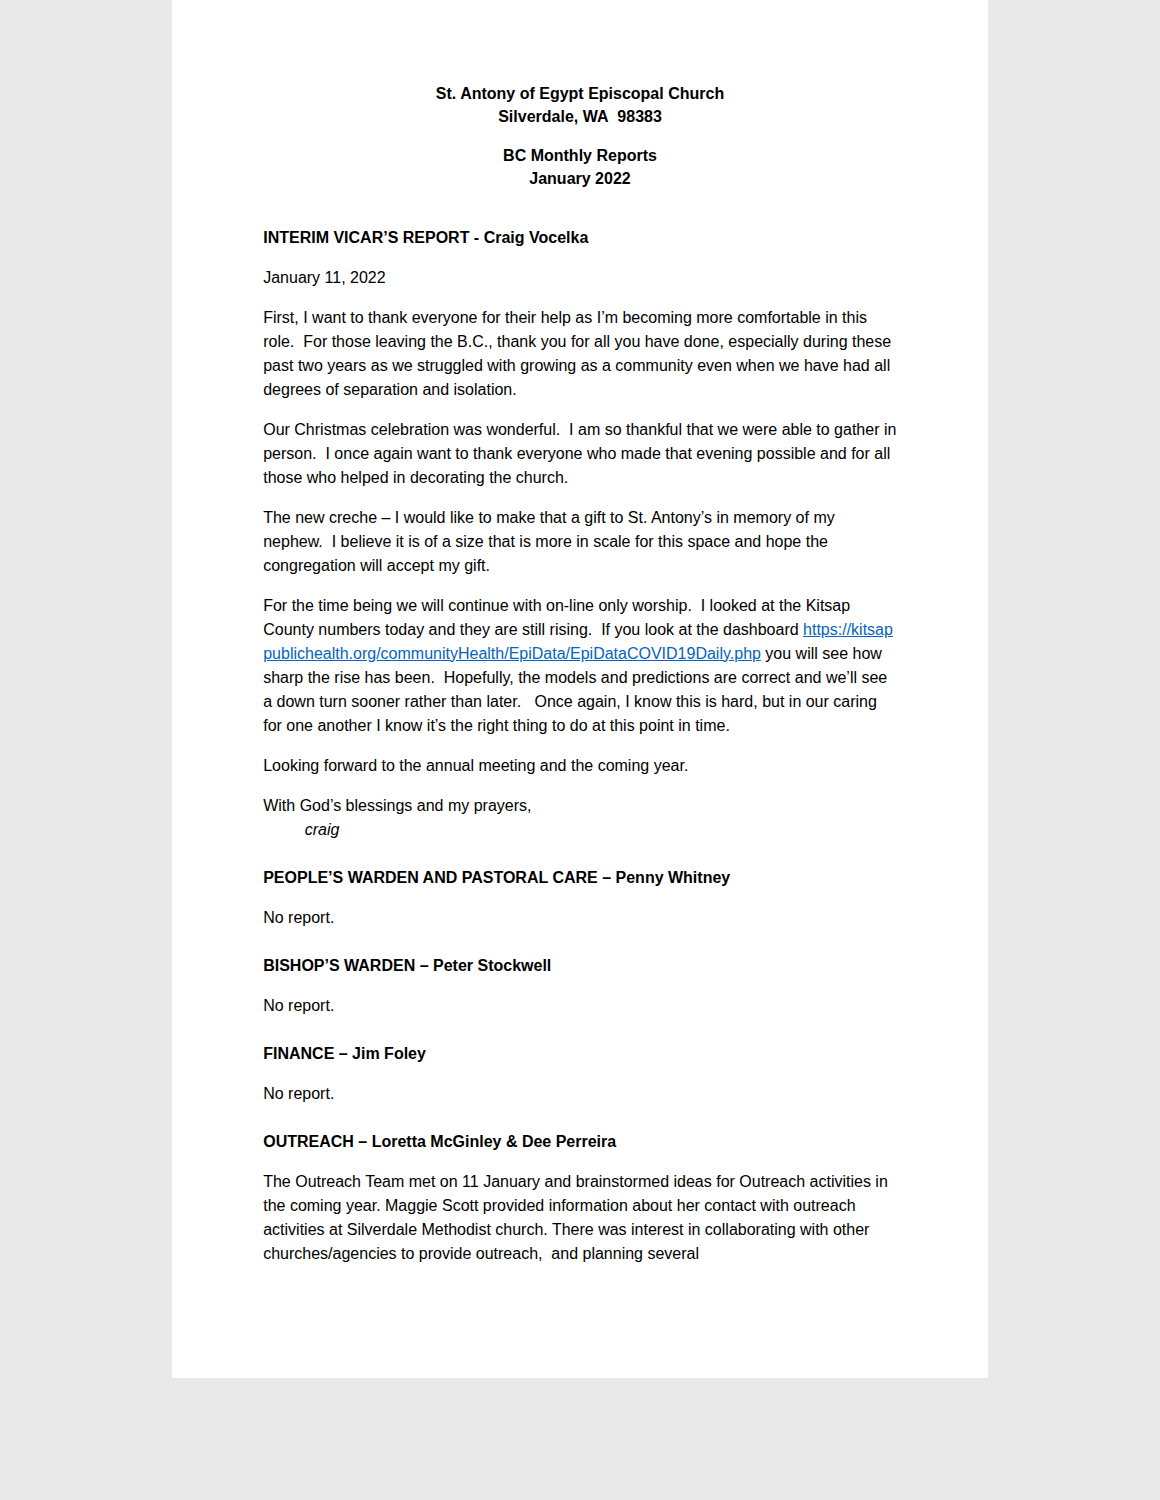St. Antony of Egypt Episcopal Church Silverdale, WA 98383 BC Monthly Reports January 2022
INTERIM VICAR’S REPORT - Craig Vocelka
January 11, 2022
First, I want to thank everyone for their help as I’m becoming more comfortable in this role. For those leaving the B.C., thank you for all you have done, especially during these past two years as we struggled with growing as a community even when we have had all degrees of separation and isolation.
Our Christmas celebration was wonderful. I am so thankful that we were able to gather in person. I once again want to thank everyone who made that evening possible and for all those who helped in decorating the church.
The new creche – I would like to make that a gift to St. Antony’s in memory of my nephew. I believe it is of a size that is more in scale for this space and hope the congregation will accept my gift.
For the time being we will continue with on-line only worship. I looked at the Kitsap County numbers today and they are still rising. If you look at the dashboard https://kitsappublichealth.org/communityHealth/EpiData/EpiDataCOVID19Daily.php you will see how sharp the rise has been. Hopefully, the models and predictions are correct and we’ll see a down turn sooner rather than later. Once again, I know this is hard, but in our caring for one another I know it’s the right thing to do at this point in time.
Looking forward to the annual meeting and the coming year.
With God’s blessings and my prayers, craig
PEOPLE’S WARDEN AND PASTORAL CARE – Penny Whitney
No report.
BISHOP’S WARDEN – Peter Stockwell
No report.
FINANCE – Jim Foley
No report.
OUTREACH – Loretta McGinley & Dee Perreira
The Outreach Team met on 11 January and brainstormed ideas for Outreach activities in the coming year. Maggie Scott provided information about her contact with outreach activities at Silverdale Methodist church. There was interest in collaborating with other churches/agencies to provide outreach, and planning several